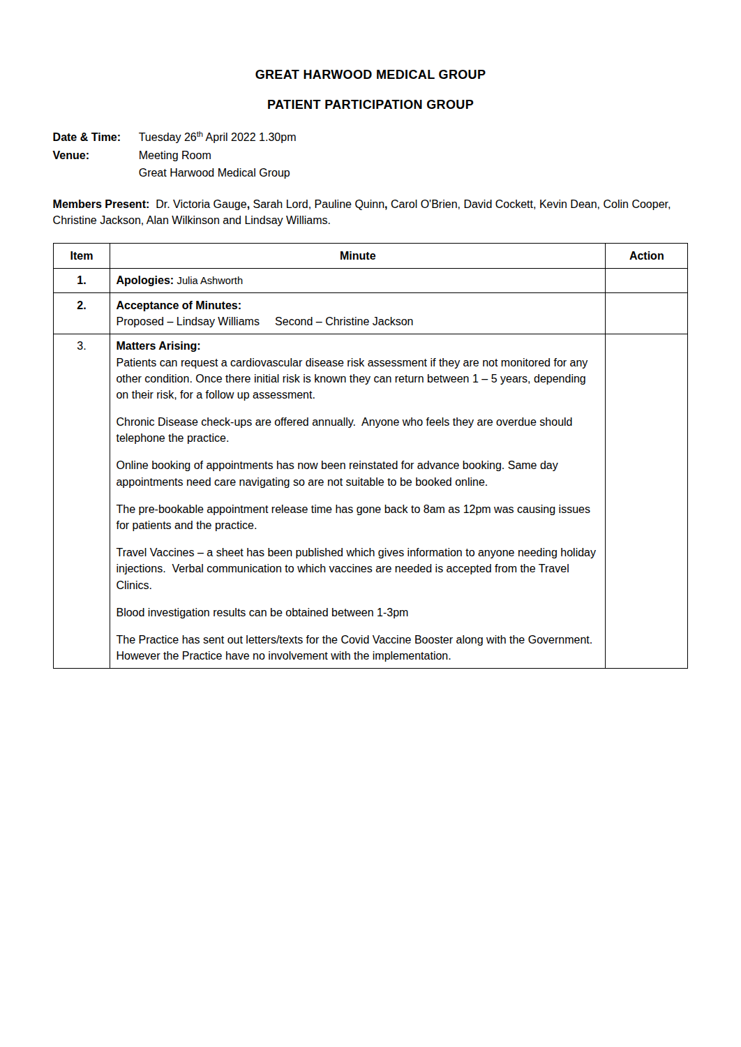GREAT HARWOOD MEDICAL GROUP
PATIENT PARTICIPATION GROUP
| Date & Time: | Tuesday 26 th April 2022 1.30pm |
| Venue: | Meeting Room |
| | Great Harwood Medical Group |
Members Present: Dr. Victoria Gauge, Sarah Lord, Pauline Quinn, Carol O'Brien, David Cockett, Kevin Dean, Colin Cooper, Christine Jackson, Alan Wilkinson and Lindsay Williams.
| Item | Minute | Action |
| --- | --- | --- |
| 1. | Apologies: Julia Ashworth | |
| 2. | Acceptance of Minutes: Proposed – Lindsay Williams Second – Christine Jackson | |
| 3. | Matters Arising: Patients can request a cardiovascular disease risk assessment if they are not monitored for any other condition. Once there initial risk is known they can return between 1 – 5 years, depending on their risk, for a follow up assessment. Chronic Disease check-ups are offered annually. Anyone who feels they are overdue should telephone the practice. Online booking of appointments has now been reinstated for advance booking. Same day appointments need care navigating so are not suitable to be booked online. The pre-bookable appointment release time has gone back to 8am as 12pm was causing issues for patients and the practice. Travel Vaccines – a sheet has been published which gives information to anyone needing holiday injections. Verbal communication to which vaccines are needed is accepted from the Travel Clinics. Blood investigation results can be obtained between 1-3pm The Practice has sent out letters/texts for the Covid Vaccine Booster along with the Government. However the Practice have no involvement with the implementation. | |